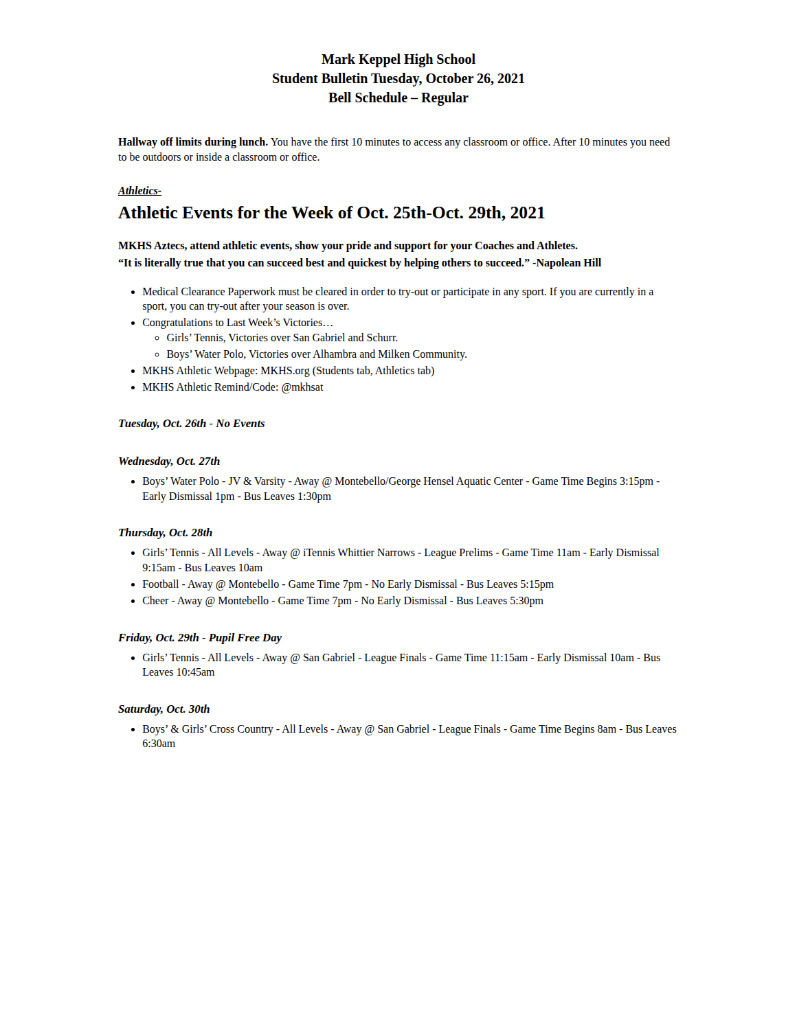Mark Keppel High School
Student Bulletin Tuesday, October 26, 2021
Bell Schedule – Regular
Hallway off limits during lunch. You have the first 10 minutes to access any classroom or office. After 10 minutes you need to be outdoors or inside a classroom or office.
Athletics-
Athletic Events for the Week of Oct. 25th-Oct. 29th, 2021
MKHS Aztecs, attend athletic events, show your pride and support for your Coaches and Athletes. “It is literally true that you can succeed best and quickest by helping others to succeed.” -Napolean Hill
Medical Clearance Paperwork must be cleared in order to try-out or participate in any sport. If you are currently in a sport, you can try-out after your season is over.
Congratulations to Last Week’s Victories…
Girls’ Tennis, Victories over San Gabriel and Schurr.
Boys’ Water Polo, Victories over Alhambra and Milken Community.
MKHS Athletic Webpage: MKHS.org (Students tab, Athletics tab)
MKHS Athletic Remind/Code: @mkhsat
Tuesday, Oct. 26th - No Events
Wednesday, Oct. 27th
Boys’ Water Polo - JV & Varsity - Away @ Montebello/George Hensel Aquatic Center - Game Time Begins 3:15pm - Early Dismissal 1pm - Bus Leaves 1:30pm
Thursday, Oct. 28th
Girls’ Tennis - All Levels - Away @ iTennis Whittier Narrows - League Prelims - Game Time 11am - Early Dismissal 9:15am - Bus Leaves 10am
Football - Away @ Montebello - Game Time 7pm - No Early Dismissal - Bus Leaves 5:15pm
Cheer - Away @ Montebello - Game Time 7pm - No Early Dismissal - Bus Leaves 5:30pm
Friday, Oct. 29th - Pupil Free Day
Girls’ Tennis - All Levels - Away @ San Gabriel - League Finals - Game Time 11:15am - Early Dismissal 10am - Bus Leaves 10:45am
Saturday, Oct. 30th
Boys’ & Girls’ Cross Country - All Levels - Away @ San Gabriel - League Finals - Game Time Begins 8am - Bus Leaves 6:30am